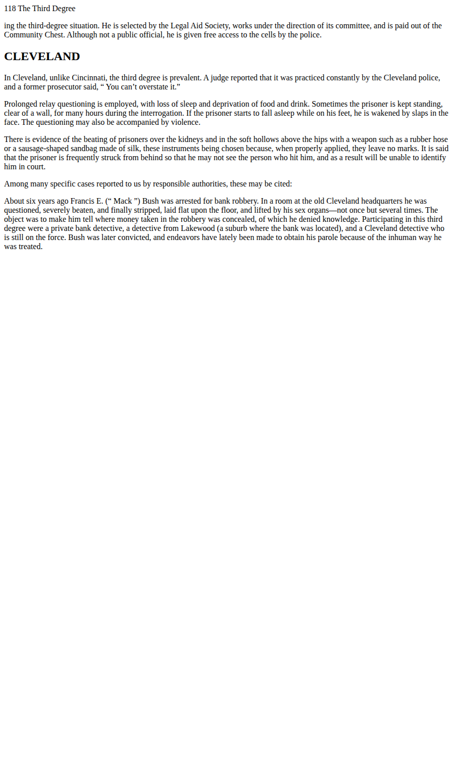118 The Third Degree
ing the third-degree situation. He is selected by the Legal Aid Society, works under the direction of its committee, and is paid out of the Community Chest. Although not a public official, he is given free access to the cells by the police.
CLEVELAND
In Cleveland, unlike Cincinnati, the third degree is prevalent. A judge reported that it was practiced constantly by the Cleveland police, and a former prosecutor said, “ You can’t overstate it.”
Prolonged relay questioning is employed, with loss of sleep and deprivation of food and drink. Sometimes the prisoner is kept standing, clear of a wall, for many hours during the interrogation. If the prisoner starts to fall asleep while on his feet, he is wakened by slaps in the face. The questioning may also be accompanied by violence.
There is evidence of the beating of prisoners over the kidneys and in the soft hollows above the hips with a weapon such as a rubber hose or a sausage-shaped sandbag made of silk, these instruments being chosen because, when properly applied, they leave no marks. It is said that the prisoner is frequently struck from behind so that he may not see the person who hit him, and as a result will be unable to identify him in court.
Among many specific cases reported to us by responsible authorities, these may be cited:
About six years ago Francis E. (“ Mack ”) Bush was arrested for bank robbery. In a room at the old Cleveland headquarters he was questioned, severely beaten, and finally stripped, laid flat upon the floor, and lifted by his sex organs—not once but several times. The object was to make him tell where money taken in the robbery was concealed, of which he denied knowledge. Participating in this third degree were a private bank detective, a detective from Lakewood (a suburb where the bank was located), and a Cleveland detective who is still on the force. Bush was later convicted, and endeavors have lately been made to obtain his parole because of the inhuman way he was treated.